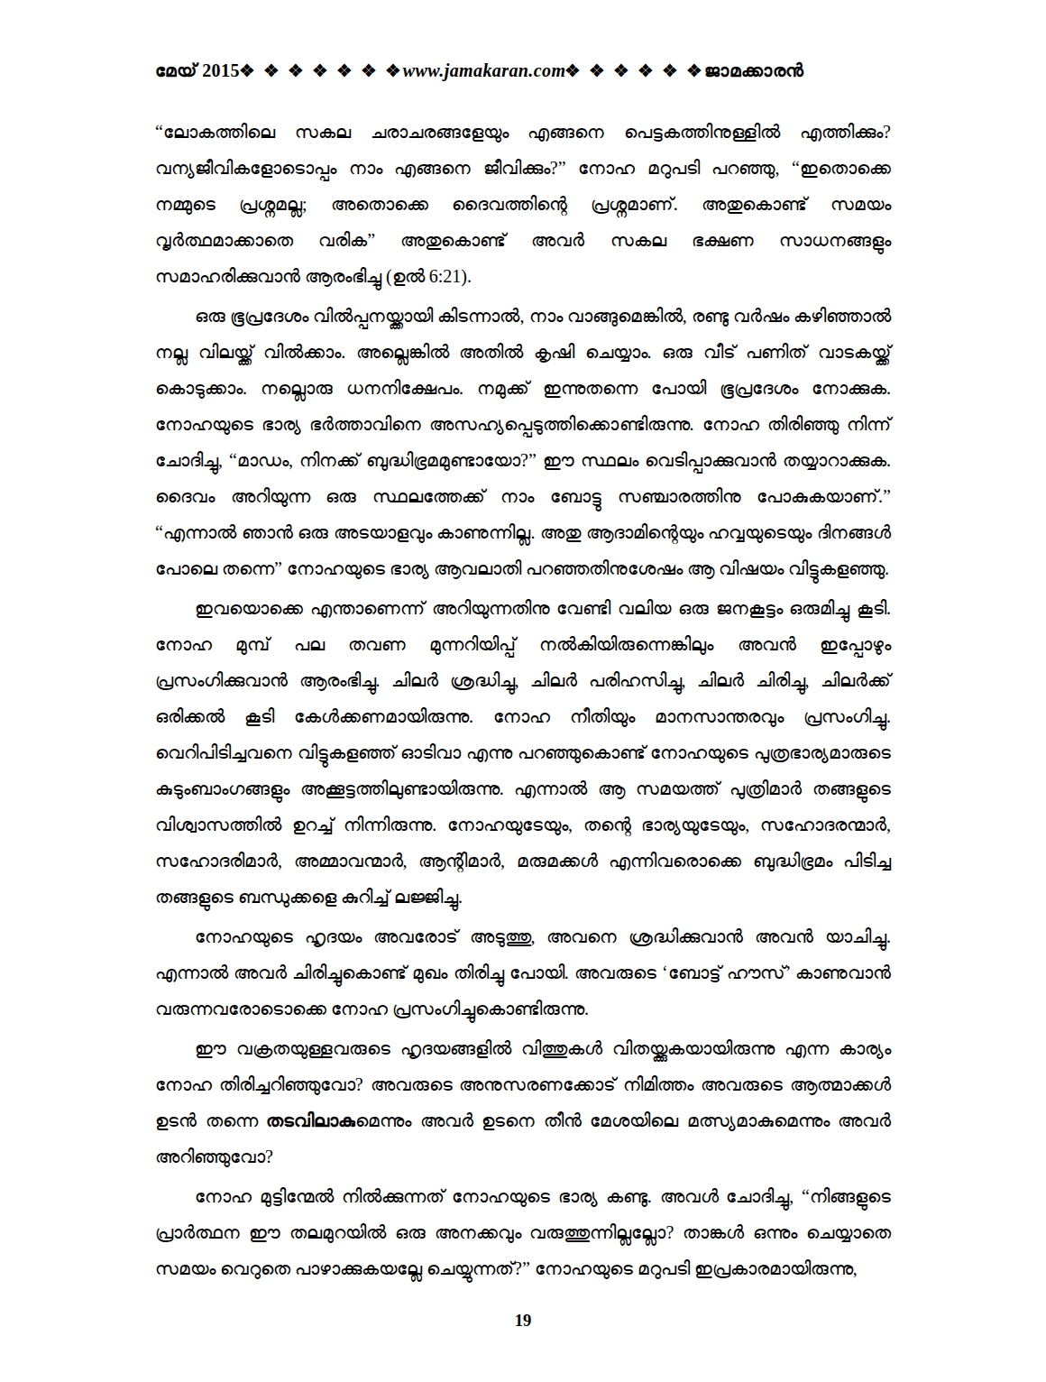മേയ് 2015❖ ❖ ❖ ❖ ❖ ❖ ❖www.jamakaran.com❖ ❖ ❖ ❖ ❖ ❖ജാമക്കാരൻ
“ലോകത്തിലെ സകല ചരാചരങ്ങളേയും എങ്ങനെ പെട്ടകത്തിനുള്ളിൽ എത്തിക്കും? വന്യജീവികളോടൊപ്പം നാം എങ്ങനെ ജീവിക്കും?” നോഹ മറുപടി പറഞ്ഞു, “ഇതൊക്കെ നമ്മുടെ പ്രശ്നമല്ല; അതൊക്കെ ദൈവത്തിന്റെ പ്രശ്നമാണ്. അതുകൊണ്ട് സമയം വൃർത്ഥമാക്കാതെ വരിക” അതുകൊണ്ട് അവർ സകല ഭക്ഷണ സാധനങ്ങളും സമാഹരിക്കുവാൻ ആരംഭിച്ചു (ഉൽ 6:21).
ഒരു ഭൂപ്രദേശം വിൽപ്പനയ്ക്കായി കിടന്നാൽ, നാം വാങ്ങുമെങ്കിൽ, രണ്ടു വർഷം കഴിഞ്ഞാൽ നല്ല വിലയ്ക്ക് വിൽക്കാം. അല്ലെങ്കിൽ അതിൽ കൃഷി ചെയ്യാം. ഒരു വീട് പണിത് വാടകയ്ക്ക് കൊടുക്കാം. നല്ലൊരു ധനനിക്ഷേപം. നമുക്ക് ഇന്നുതന്നെ പോയി ഭൂപ്രദേശം നോക്കുക. നോഹയുടെ ഭാര്യ ഭർത്താവിനെ അസഹ്യപ്പെടുത്തിക്കൊണ്ടിരുന്നു. നോഹ തിരിഞ്ഞു നിന്ന് ചോദിച്ചു, “മാഡം, നിനക്ക് ബുദ്ധിഭ്രമമുണ്ടായോ?” ഈ സ്ഥലം വെടിപ്പാക്കുവാൻ തയ്യാറാക്കുക. ദൈവം അറിയുന്ന ഒരു സ്ഥലത്തേക്ക് നാം ബോട്ടു സഞ്ചാരത്തിനു പോകുകയാണ്.” “എന്നാൽ ഞാൻ ഒരു അടയാളവും കാണുന്നില്ല. അതു ആദാമിന്റെയും ഹവ്വയുടെയും ദിനങ്ങൾ പോലെ തന്നെ” നോഹയുടെ ഭാര്യ ആവലാതി പറഞ്ഞതിനുശേഷം ആ വിഷയം വിട്ടുകളഞ്ഞു.
ഇവയൊക്കെ എന്താണെന്ന് അറിയുന്നതിനു വേണ്ടി വലിയ ഒരു ജനകൂട്ടം ഒരുമിച്ചു കൂടി. നോഹ മുമ്പ് പല തവണ മുന്നറിയിപ്പ് നൽകിയിരുന്നെങ്കിലും അവൻ ഇപ്പോഴും പ്രസംഗിക്കുവാൻ ആരംഭിച്ചു. ചിലർ ശ്രദ്ധിച്ചു, ചിലർ പരിഹസിച്ചു, ചിലർ ചിരിച്ചു, ചിലർക്ക് ഒരിക്കൽ കൂടി കേൾക്കണമായിരുന്നു. നോഹ നീതിയും മാനസാന്തരവും പ്രസംഗിച്ചു. വെറിപിടിച്ചവനെ വിട്ടുകളഞ്ഞ് ഓടിവാ എന്നു പറഞ്ഞുകൊണ്ട് നോഹയുടെ പുത്രഭാര്യമാരുടെ കുടുംബാംഗങ്ങളും അക്കൂട്ടത്തിലുണ്ടായിരുന്നു. എന്നാൽ ആ സമയത്ത് പുത്രിമാർ തങ്ങളുടെ വിശ്വാസത്തിൽ ഉറച്ച് നിന്നിരുന്നു. നോഹയുടേയും, തന്റെ ഭാര്യയുടേയും, സഹോദരന്മാർ, സഹോദരിമാർ, അമ്മാവന്മാർ, ആന്റിമാർ, മരുമക്കൾ എന്നിവരൊക്കെ ബുദ്ധിഭ്രമം പിടിച്ച തങ്ങളുടെ ബന്ധുക്കളെ കുറിച്ച് ലജ്ജിച്ചു.
നോഹയുടെ ഹൃദയം അവരോട് അടുത്തു, അവനെ ശ്രദ്ധിക്കുവാൻ അവൻ യാചിച്ചു. എന്നാൽ അവർ ചിരിച്ചുകൊണ്ട് മുഖം തിരിച്ചു പോയി. അവരുടെ ‘ബോട്ട് ഹൗസ്’ കാണുവാൻ വരുന്നവരോടൊക്കെ നോഹ പ്രസംഗിച്ചുകൊണ്ടിരുന്നു.
ഈ വക്രതയുള്ളവരുടെ ഹൃദയങ്ങളിൽ വിത്തുകൾ വിതയ്ക്കുകയായിരുന്നു എന്ന കാര്യം നോഹ തിരിച്ചറിഞ്ഞുവോ? അവരുടെ അനുസരണക്കോട് നിമിത്തം അവരുടെ ആത്മാക്കൾ ഉടൻ തന്നെ തടവിലാകുമെന്നും അവർ ഉടനെ തീൻ മേശയിലെ മത്സ്യമാകുമെന്നും അവർ അറിഞ്ഞുവോ?
നോഹ മുട്ടിന്മേൽ നിൽക്കുന്നത് നോഹയുടെ ഭാര്യ കണ്ടു. അവൾ ചോദിച്ചു, “നിങ്ങളുടെ പ്രാർത്ഥന ഈ തലമുറയിൽ ഒരു അനക്കവും വരുത്തുന്നില്ലല്ലോ? താങ്കൾ ഒന്നും ചെയ്യാതെ സമയം വെറുതെ പാഴാക്കുകയല്ലേ ചെയ്യുന്നത്?” നോഹയുടെ മറുപടി ഇപ്രകാരമായിരുന്നു,
19